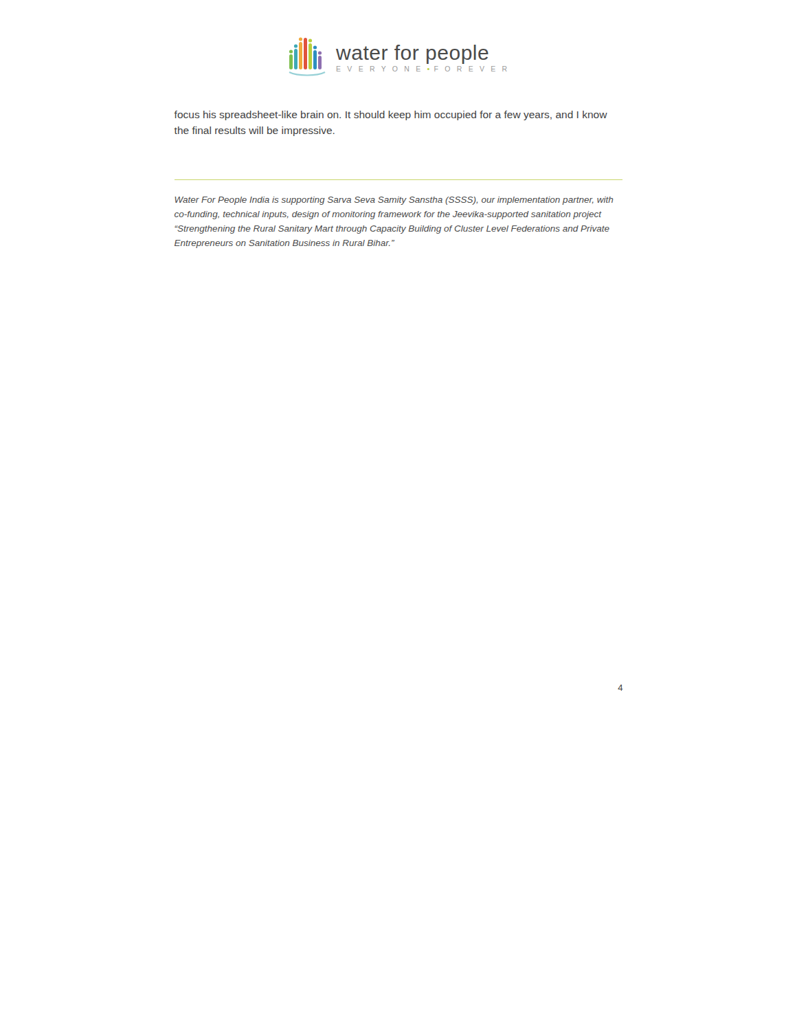water for people
E V E R Y O N E • F O R E V E R
focus his spreadsheet-like brain on. It should keep him occupied for a few years, and I know the final results will be impressive.
Water For People India is supporting Sarva Seva Samity Sanstha (SSSS), our implementation partner, with co-funding, technical inputs, design of monitoring framework for the Jeevika-supported sanitation project “Strengthening the Rural Sanitary Mart through Capacity Building of Cluster Level Federations and Private Entrepreneurs on Sanitation Business in Rural Bihar.”
4